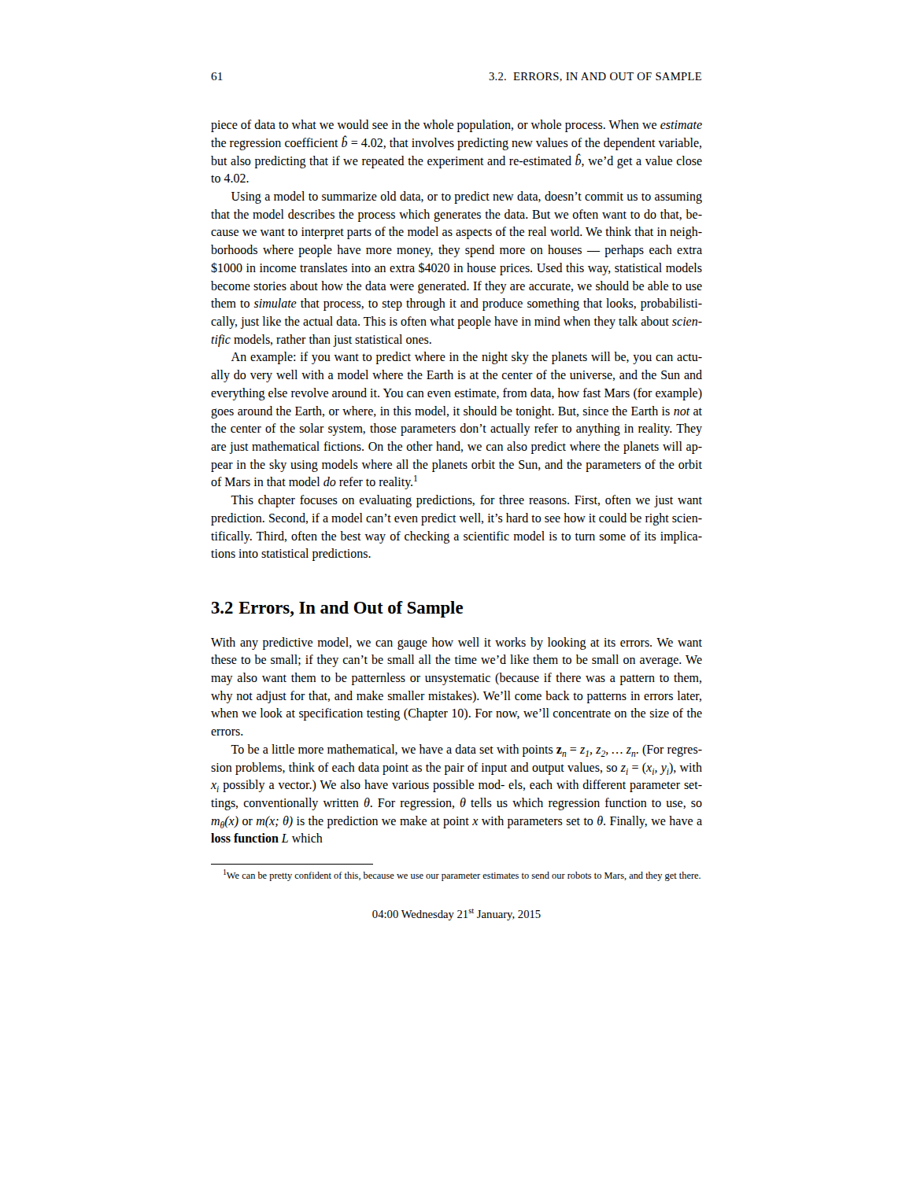61 3.2. Errors, in and out of sample
piece of data to what we would see in the whole population, or whole process. When we estimate the regression coefficient b̂ = 4.02, that involves predicting new values of the dependent variable, but also predicting that if we repeated the experiment and re-estimated b̂, we’d get a value close to 4.02.
Using a model to summarize old data, or to predict new data, doesn’t commit us to assuming that the model describes the process which generates the data. But we often want to do that, because we want to interpret parts of the model as aspects of the real world. We think that in neighborhoods where people have more money, they spend more on houses — perhaps each extra $1000 in income translates into an extra $4020 in house prices. Used this way, statistical models become stories about how the data were generated. If they are accurate, we should be able to use them to simulate that process, to step through it and produce something that looks, probabilistically, just like the actual data. This is often what people have in mind when they talk about scientific models, rather than just statistical ones.
An example: if you want to predict where in the night sky the planets will be, you can actually do very well with a model where the Earth is at the center of the universe, and the Sun and everything else revolve around it. You can even estimate, from data, how fast Mars (for example) goes around the Earth, or where, in this model, it should be tonight. But, since the Earth is not at the center of the solar system, those parameters don’t actually refer to anything in reality. They are just mathematical fictions. On the other hand, we can also predict where the planets will appear in the sky using models where all the planets orbit the Sun, and the parameters of the orbit of Mars in that model do refer to reality.1
This chapter focuses on evaluating predictions, for three reasons. First, often we just want prediction. Second, if a model can’t even predict well, it’s hard to see how it could be right scientifically. Third, often the best way of checking a scientific model is to turn some of its implications into statistical predictions.
3.2 Errors, In and Out of Sample
With any predictive model, we can gauge how well it works by looking at its errors. We want these to be small; if they can’t be small all the time we’d like them to be small on average. We may also want them to be patternless or unsystematic (because if there was a pattern to them, why not adjust for that, and make smaller mistakes). We’ll come back to patterns in errors later, when we look at specification testing (Chapter 10). For now, we’ll concentrate on the size of the errors.
To be a little more mathematical, we have a data set with points zn = z1, z2, … zn. (For regression problems, think of each data point as the pair of input and output values, so zi = (xi, yi), with xi possibly a vector.) We also have various possible mod- els, each with different parameter settings, conventionally written θ. For regression, θ tells us which regression function to use, so mθ(x) or m(x; θ) is the prediction we make at point x with parameters set to θ. Finally, we have a loss function L which
1We can be pretty confident of this, because we use our parameter estimates to send our robots to Mars, and they get there.
04:00 Wednesday 21st January, 2015